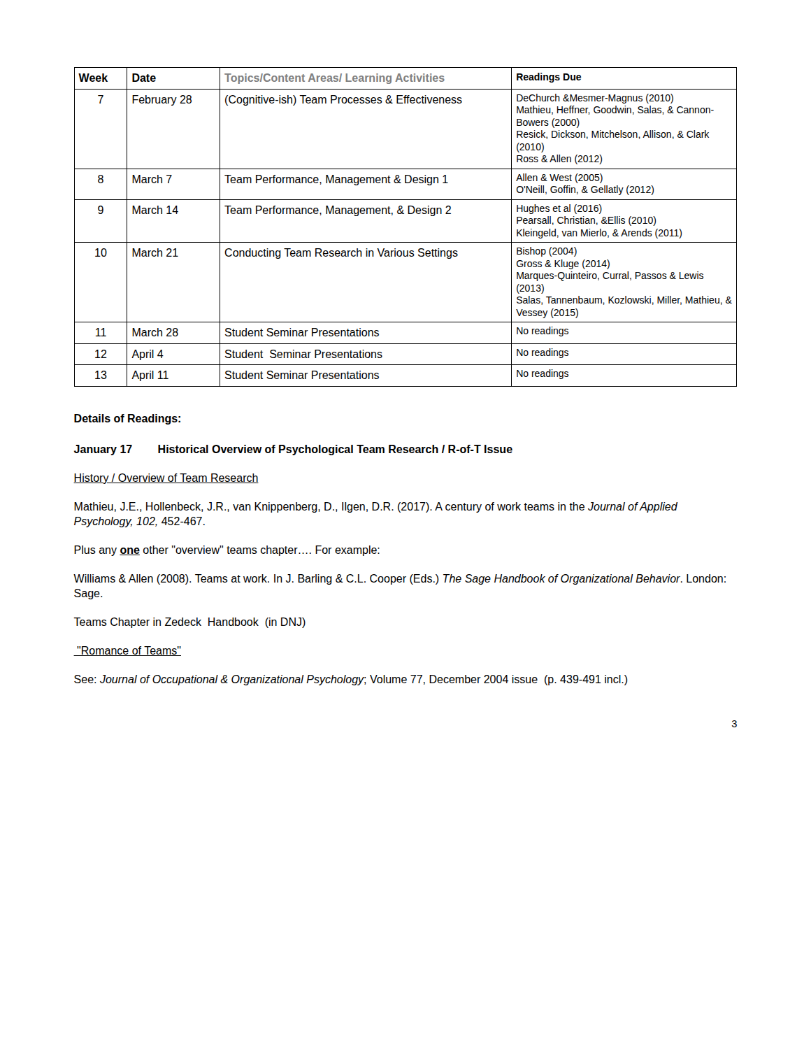| Week | Date | Topics/Content Areas/ Learning Activities | Readings Due |
| --- | --- | --- | --- |
| 7 | February 28 | (Cognitive-ish) Team Processes & Effectiveness | DeChurch &Mesmer-Magnus (2010) Mathieu, Heffner, Goodwin, Salas, & Cannon-Bowers (2000) Resick, Dickson, Mitchelson, Allison, & Clark (2010) Ross & Allen (2012) |
| 8 | March 7 | Team Performance, Management & Design 1 | Allen & West (2005) O'Neill, Goffin, & Gellatly (2012) |
| 9 | March 14 | Team Performance, Management, & Design 2 | Hughes et al (2016) Pearsall, Christian, &Ellis (2010) Kleingeld, van Mierlo, & Arends (2011) |
| 10 | March 21 | Conducting Team Research in Various Settings | Bishop (2004) Gross & Kluge (2014) Marques-Quinteiro, Curral, Passos & Lewis (2013) Salas, Tannenbaum, Kozlowski, Miller, Mathieu, & Vessey (2015) |
| 11 | March 28 | Student Seminar Presentations | No readings |
| 12 | April 4 | Student Seminar Presentations | No readings |
| 13 | April 11 | Student Seminar Presentations | No readings |
Details of Readings:
January 17 Historical Overview of Psychological Team Research / R-of-T Issue
History / Overview of Team Research
Mathieu, J.E., Hollenbeck, J.R., van Knippenberg, D., Ilgen, D.R. (2017). A century of work teams in the Journal of Applied Psychology, 102, 452-467.
Plus any one other "overview" teams chapter…. For example:
Williams & Allen (2008). Teams at work. In J. Barling & C.L. Cooper (Eds.) The Sage Handbook of Organizational Behavior. London: Sage.
Teams Chapter in Zedeck Handbook (in DNJ)
"Romance of Teams"
See: Journal of Occupational & Organizational Psychology; Volume 77, December 2004 issue (p. 439-491 incl.)
3